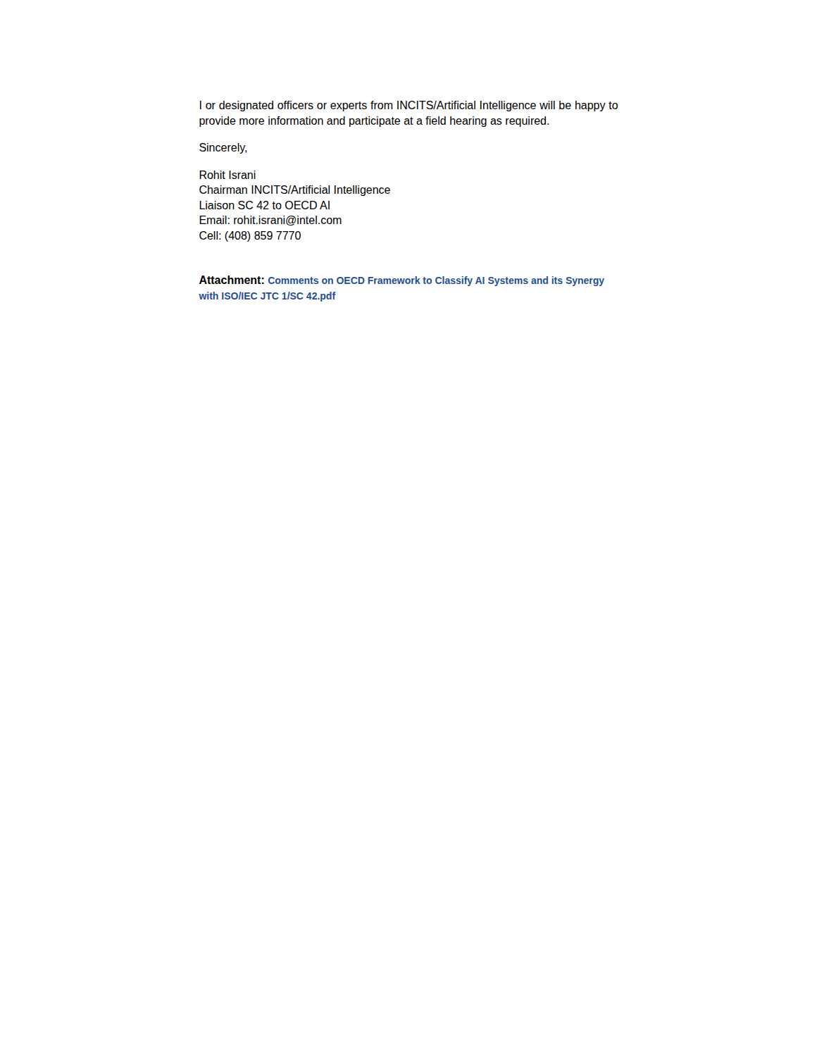I or designated officers or experts from INCITS/Artificial Intelligence will be happy to provide more information and participate at a field hearing as required.
Sincerely,
Rohit Israni Chairman INCITS/Artificial Intelligence Liaison SC 42 to OECD AI Email: rohit.israni@intel.com Cell: (408) 859 7770
Attachment: Comments on OECD Framework to Classify AI Systems and its Synergy with ISO/IEC JTC 1/SC 42.pdf